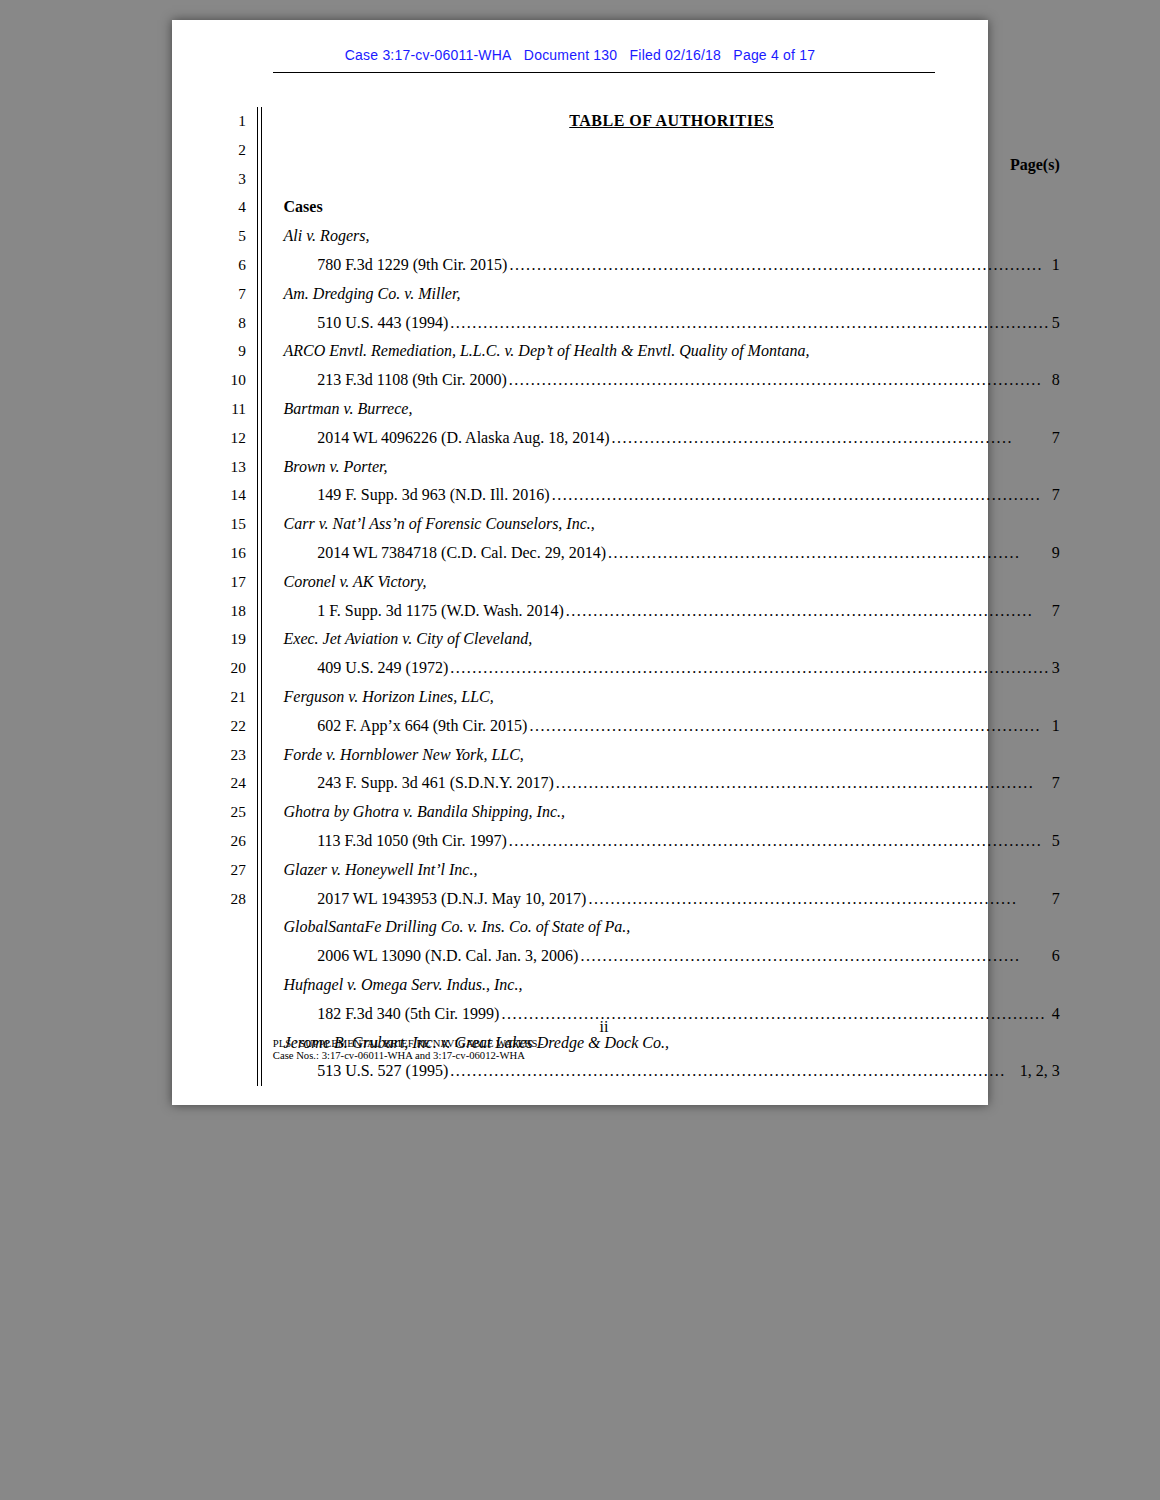Case 3:17-cv-06011-WHA Document 130 Filed 02/16/18 Page 4 of 17
1
2
3
4
5
6
7
8
9
10
11
12
13
14
15
16
17
18
19
20
21
22
23
24
25
26
27
28
TABLE OF AUTHORITIES
Page(s)
Cases
Ali v. Rogers,
780 F.3d 1229 (9th Cir. 2015)................................................................................................. 1
Am. Dredging Co. v. Miller,
510 U.S. 443 (1994)............................................................................................................. 5
ARCO Envtl. Remediation, L.L.C. v. Dep’t of Health & Envtl. Quality of Montana,
213 F.3d 1108 (9th Cir. 2000)................................................................................................. 8
Bartman v. Burrece,
2014 WL 4096226 (D. Alaska Aug. 18, 2014)......................................................................... 7
Brown v. Porter,
149 F. Supp. 3d 963 (N.D. Ill. 2016)......................................................................................... 7
Carr v. Nat’l Ass’n of Forensic Counselors, Inc.,
2014 WL 7384718 (C.D. Cal. Dec. 29, 2014)........................................................................... 9
Coronel v. AK Victory,
1 F. Supp. 3d 1175 (W.D. Wash. 2014)..................................................................................... 7
Exec. Jet Aviation v. City of Cleveland,
409 U.S. 249 (1972)............................................................................................................. 3
Ferguson v. Horizon Lines, LLC,
602 F. App’x 664 (9th Cir. 2015)............................................................................................. 1
Forde v. Hornblower New York, LLC,
243 F. Supp. 3d 461 (S.D.N.Y. 2017)....................................................................................... 7
Ghotra by Ghotra v. Bandila Shipping, Inc.,
113 F.3d 1050 (9th Cir. 1997)................................................................................................. 5
Glazer v. Honeywell Int’l Inc.,
2017 WL 1943953 (D.N.J. May 10, 2017).............................................................................. 7
GlobalSantaFe Drilling Co. v. Ins. Co. of State of Pa.,
2006 WL 13090 (N.D. Cal. Jan. 3, 2006)................................................................................ 6
Hufnagel v. Omega Serv. Indus., Inc.,
182 F.3d 340 (5th Cir. 1999)................................................................................................... 4
Jerome B. Grubart, Inc. v. Great Lakes Dredge & Dock Co.,
513 U.S. 527 (1995)..................................................................................................... 1, 2, 3
ii
PLS.’ SUPPLEMENTAL BRIEF RE NAVIGABLE WATERS -
Case Nos.: 3:17-cv-06011-WHA and 3:17-cv-06012-WHA